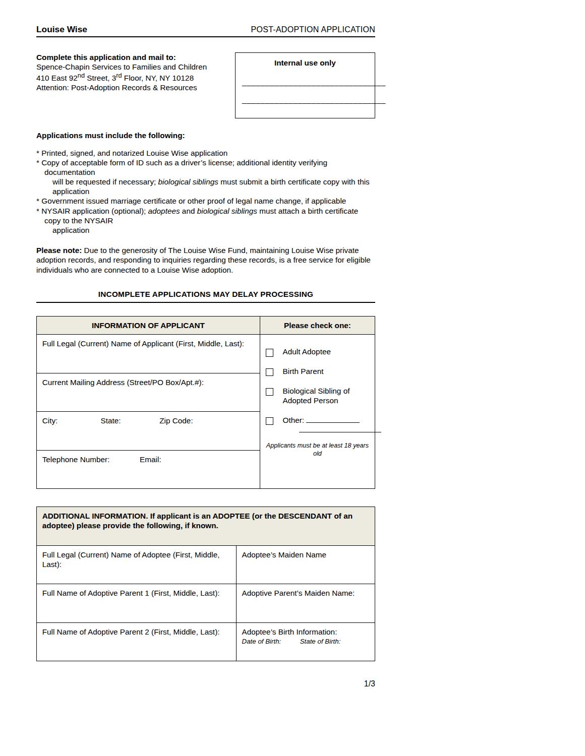Louise Wise
POST-ADOPTION APPLICATION
Complete this application and mail to:
Spence-Chapin Services to Families and Children
410 East 92nd Street, 3rd Floor, NY, NY 10128
Attention: Post-Adoption Records & Resources
Internal use only
_______________________________
_______________________________
Applications must include the following:
* Printed, signed, and notarized Louise Wise application
* Copy of acceptable form of ID such as a driver’s license; additional identity verifying documentation will be requested if necessary; biological siblings must submit a birth certificate copy with this application
* Government issued marriage certificate or other proof of legal name change, if applicable
* NYSAIR application (optional); adoptees and biological siblings must attach a birth certificate copy to the NYSAIR application
Please note: Due to the generosity of The Louise Wise Fund, maintaining Louise Wise private adoption records, and responding to inquiries regarding these records, is a free service for eligible individuals who are connected to a Louise Wise adoption.
INCOMPLETE APPLICATIONS MAY DELAY PROCESSING
| INFORMATION OF APPLICANT | Please check one: |
| --- | --- |
| Full Legal (Current) Name of Applicant (First, Middle, Last): | Adult Adoptee Birth Parent Biological Sibling of Adopted Person Other: Applicants must be at least 18 years old |
| Current Mailing Address (Street/PO Box/Apt.#): |
| City: State: Zip Code: |
| Telephone Number: Email: |
| ADDITIONAL INFORMATION. If applicant is an ADOPTEE (or the DESCENDANT of an adoptee) please provide the following, if known. |
| Full Legal (Current) Name of Adoptee (First, Middle, Last): | Adoptee’s Maiden Name |
| Full Name of Adoptive Parent 1 (First, Middle, Last): | Adoptive Parent’s Maiden Name: |
| Full Name of Adoptive Parent 2 (First, Middle, Last): | Adoptee’s Birth Information: Date of Birth: State of Birth: |
1/3